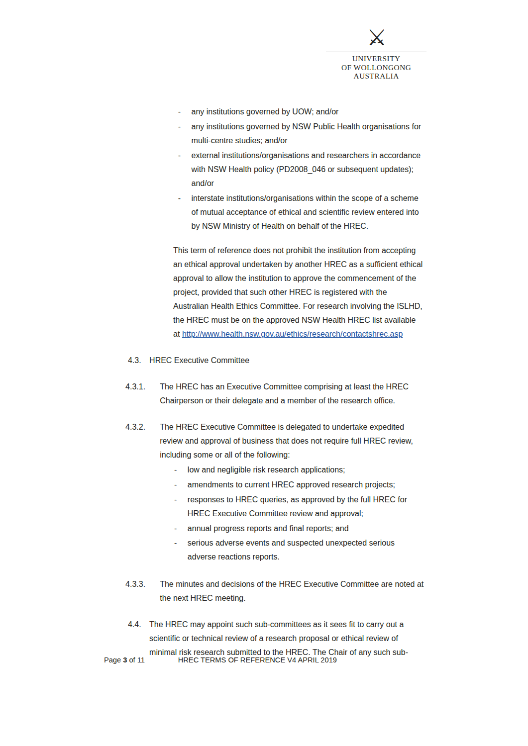⚔
University
of Wollongong
Australia
any institutions governed by UOW; and/or
any institutions governed by NSW Public Health organisations for multi-centre studies; and/or
external institutions/organisations and researchers in accordance with NSW Health policy (PD2008_046 or subsequent updates); and/or
interstate institutions/organisations within the scope of a scheme of mutual acceptance of ethical and scientific review entered into by NSW Ministry of Health on behalf of the HREC.
This term of reference does not prohibit the institution from accepting an ethical approval undertaken by another HREC as a sufficient ethical approval to allow the institution to approve the commencement of the project, provided that such other HREC is registered with the Australian Health Ethics Committee. For research involving the ISLHD, the HREC must be on the approved NSW Health HREC list available at http://www.health.nsw.gov.au/ethics/research/contactshrec.asp
4.3.
HREC Executive Committee
4.3.1.
The HREC has an Executive Committee comprising at least the HREC Chairperson or their delegate and a member of the research office.
4.3.2.
The HREC Executive Committee is delegated to undertake expedited review and approval of business that does not require full HREC review, including some or all of the following:
low and negligible risk research applications;
amendments to current HREC approved research projects;
responses to HREC queries, as approved by the full HREC for HREC Executive Committee review and approval;
annual progress reports and final reports; and
serious adverse events and suspected unexpected serious adverse reactions reports.
4.3.3.
The minutes and decisions of the HREC Executive Committee are noted at the next HREC meeting.
4.4.
The HREC may appoint such sub-committees as it sees fit to carry out a scientific or technical review of a research proposal or ethical review of minimal risk research submitted to the HREC. The Chair of any such sub-
Page 3 of 11
HREC TERMS OF REFERENCE V4 APRIL 2019